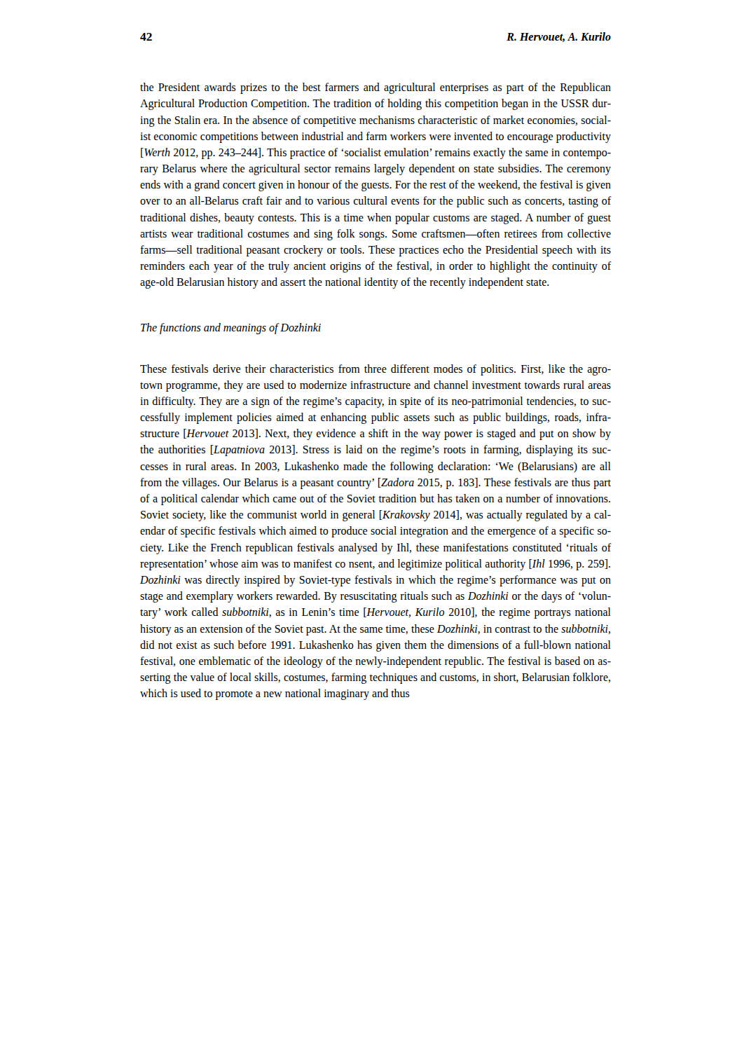42 R. Hervouet, A. Kurilo
the President awards prizes to the best farmers and agricultural enterprises as part of the Republican Agricultural Production Competition. The tradition of holding this competition began in the USSR during the Stalin era. In the absence of competitive mechanisms characteristic of market economies, socialist economic competitions between industrial and farm workers were invented to encourage productivity [Werth 2012, pp. 243–244]. This practice of ‘socialist emulation’ remains exactly the same in contemporary Belarus where the agricultural sector remains largely dependent on state subsidies. The ceremony ends with a grand concert given in honour of the guests. For the rest of the weekend, the festival is given over to an all-Belarus craft fair and to various cultural events for the public such as concerts, tasting of traditional dishes, beauty contests. This is a time when popular customs are staged. A number of guest artists wear traditional costumes and sing folk songs. Some craftsmen—often retirees from collective farms—sell traditional peasant crockery or tools. These practices echo the Presidential speech with its reminders each year of the truly ancient origins of the festival, in order to highlight the continuity of age-old Belarusian history and assert the national identity of the recently independent state.
The functions and meanings of Dozhinki
These festivals derive their characteristics from three different modes of politics. First, like the agro-town programme, they are used to modernize infrastructure and channel investment towards rural areas in difficulty. They are a sign of the regime’s capacity, in spite of its neo-patrimonial tendencies, to successfully implement policies aimed at enhancing public assets such as public buildings, roads, infrastructure [Hervouet 2013]. Next, they evidence a shift in the way power is staged and put on show by the authorities [Lapatniova 2013]. Stress is laid on the regime’s roots in farming, displaying its successes in rural areas. In 2003, Lukashenko made the following declaration: ‘We (Belarusians) are all from the villages. Our Belarus is a peasant country’ [Zadora 2015, p. 183]. These festivals are thus part of a political calendar which came out of the Soviet tradition but has taken on a number of innovations. Soviet society, like the communist world in general [Krakovsky 2014], was actually regulated by a calendar of specific festivals which aimed to produce social integration and the emergence of a specific society. Like the French republican festivals analysed by Ihl, these manifestations constituted ‘rituals of representation’ whose aim was to manifest co nsent, and legitimize political authority [Ihl 1996, p. 259]. Dozhinki was directly inspired by Soviet-type festivals in which the regime’s performance was put on stage and exemplary workers rewarded. By resuscitating rituals such as Dozhinki or the days of ‘voluntary’ work called subbotniki, as in Lenin’s time [Hervouet, Kurilo 2010], the regime portrays national history as an extension of the Soviet past. At the same time, these Dozhinki, in contrast to the subbotniki, did not exist as such before 1991. Lukashenko has given them the dimensions of a full-blown national festival, one emblematic of the ideology of the newly-independent republic. The festival is based on asserting the value of local skills, costumes, farming techniques and customs, in short, Belarusian folklore, which is used to promote a new national imaginary and thus